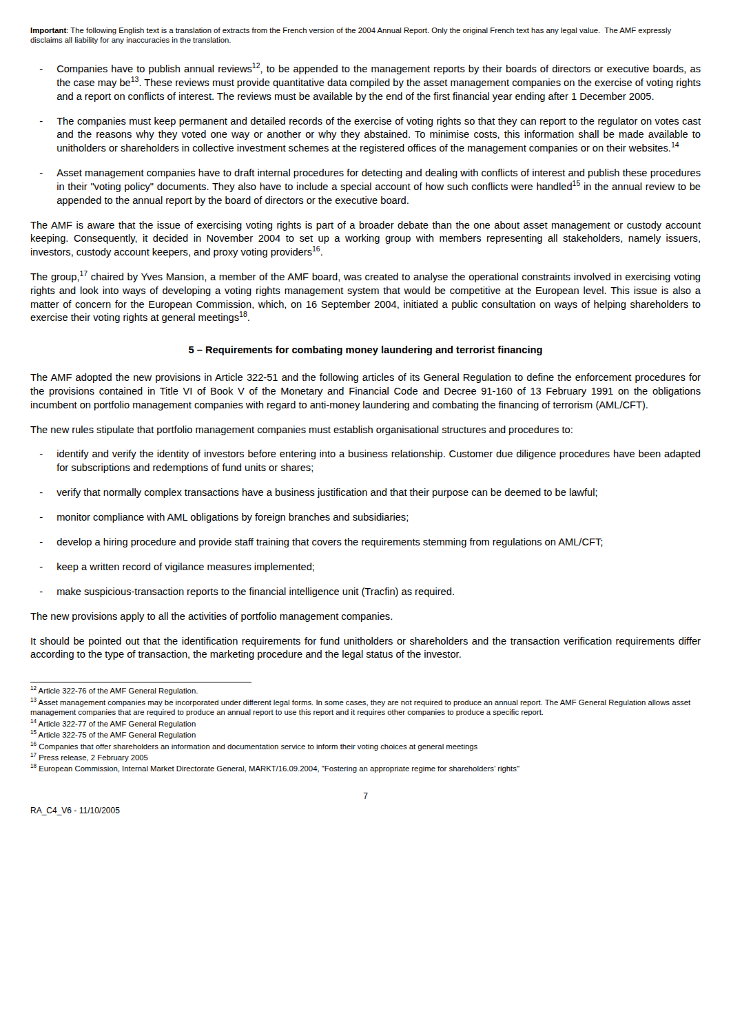Important: The following English text is a translation of extracts from the French version of the 2004 Annual Report. Only the original French text has any legal value. The AMF expressly disclaims all liability for any inaccuracies in the translation.
Companies have to publish annual reviews12, to be appended to the management reports by their boards of directors or executive boards, as the case may be13. These reviews must provide quantitative data compiled by the asset management companies on the exercise of voting rights and a report on conflicts of interest. The reviews must be available by the end of the first financial year ending after 1 December 2005.
The companies must keep permanent and detailed records of the exercise of voting rights so that they can report to the regulator on votes cast and the reasons why they voted one way or another or why they abstained. To minimise costs, this information shall be made available to unitholders or shareholders in collective investment schemes at the registered offices of the management companies or on their websites.14
Asset management companies have to draft internal procedures for detecting and dealing with conflicts of interest and publish these procedures in their "voting policy" documents. They also have to include a special account of how such conflicts were handled15 in the annual review to be appended to the annual report by the board of directors or the executive board.
The AMF is aware that the issue of exercising voting rights is part of a broader debate than the one about asset management or custody account keeping. Consequently, it decided in November 2004 to set up a working group with members representing all stakeholders, namely issuers, investors, custody account keepers, and proxy voting providers16.
The group,17 chaired by Yves Mansion, a member of the AMF board, was created to analyse the operational constraints involved in exercising voting rights and look into ways of developing a voting rights management system that would be competitive at the European level. This issue is also a matter of concern for the European Commission, which, on 16 September 2004, initiated a public consultation on ways of helping shareholders to exercise their voting rights at general meetings18.
5 – Requirements for combating money laundering and terrorist financing
The AMF adopted the new provisions in Article 322-51 and the following articles of its General Regulation to define the enforcement procedures for the provisions contained in Title VI of Book V of the Monetary and Financial Code and Decree 91-160 of 13 February 1991 on the obligations incumbent on portfolio management companies with regard to anti-money laundering and combating the financing of terrorism (AML/CFT).
The new rules stipulate that portfolio management companies must establish organisational structures and procedures to:
identify and verify the identity of investors before entering into a business relationship. Customer due diligence procedures have been adapted for subscriptions and redemptions of fund units or shares;
verify that normally complex transactions have a business justification and that their purpose can be deemed to be lawful;
monitor compliance with AML obligations by foreign branches and subsidiaries;
develop a hiring procedure and provide staff training that covers the requirements stemming from regulations on AML/CFT;
keep a written record of vigilance measures implemented;
make suspicious-transaction reports to the financial intelligence unit (Tracfin) as required.
The new provisions apply to all the activities of portfolio management companies.
It should be pointed out that the identification requirements for fund unitholders or shareholders and the transaction verification requirements differ according to the type of transaction, the marketing procedure and the legal status of the investor.
12 Article 322-76 of the AMF General Regulation.
13 Asset management companies may be incorporated under different legal forms. In some cases, they are not required to produce an annual report. The AMF General Regulation allows asset management companies that are required to produce an annual report to use this report and it requires other companies to produce a specific report.
14 Article 322-77 of the AMF General Regulation
15 Article 322-75 of the AMF General Regulation
16 Companies that offer shareholders an information and documentation service to inform their voting choices at general meetings
17 Press release, 2 February 2005
18 European Commission, Internal Market Directorate General, MARKT/16.09.2004, "Fostering an appropriate regime for shareholders’ rights"
7
RA_C4_V6 - 11/10/2005